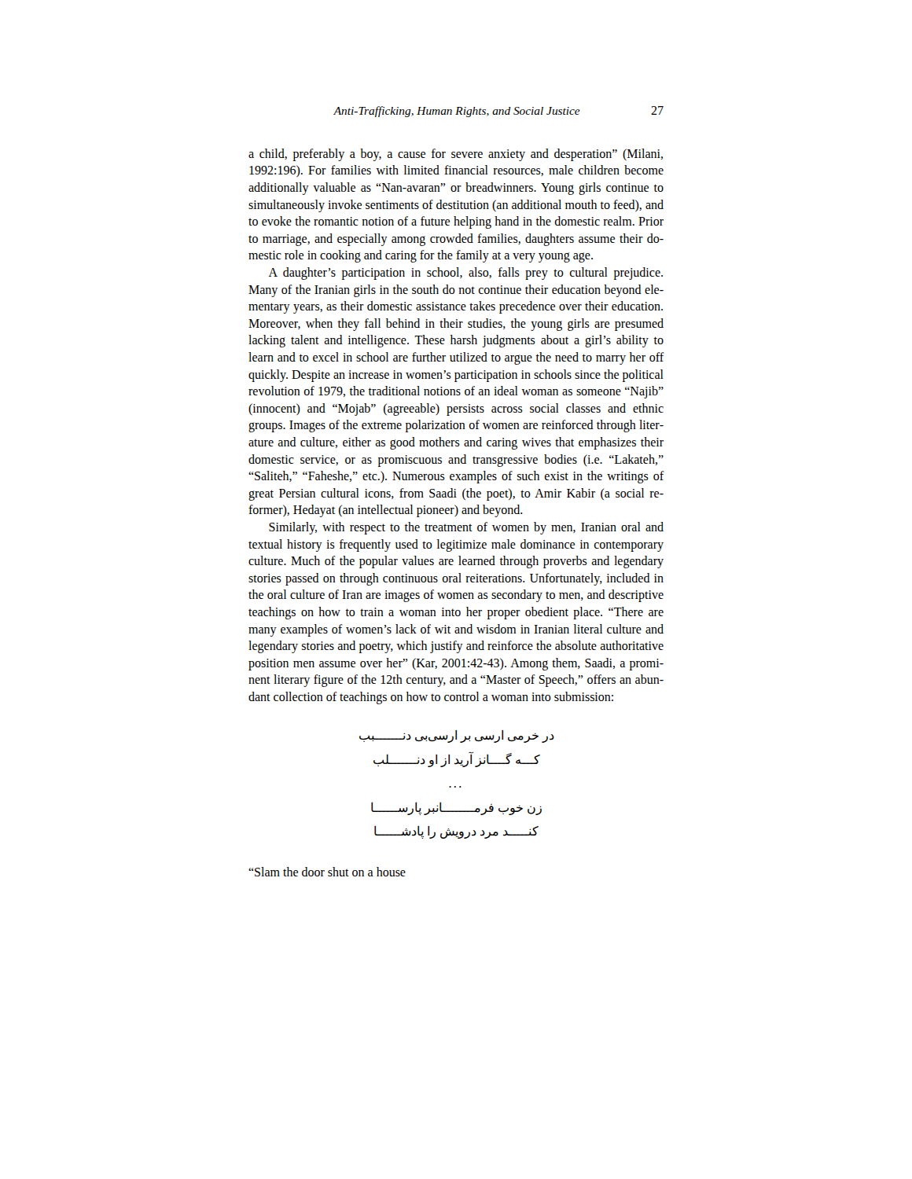Anti-Trafficking, Human Rights, and Social Justice 27
a child, preferably a boy, a cause for severe anxiety and desperation” (Milani, 1992:196). For families with limited financial resources, male children become additionally valuable as “Nan-avaran” or breadwinners. Young girls continue to simultaneously invoke sentiments of destitution (an additional mouth to feed), and to evoke the romantic notion of a future helping hand in the domestic realm. Prior to marriage, and especially among crowded families, daughters assume their domestic role in cooking and caring for the family at a very young age.
A daughter’s participation in school, also, falls prey to cultural prejudice. Many of the Iranian girls in the south do not continue their education beyond elementary years, as their domestic assistance takes precedence over their education. Moreover, when they fall behind in their studies, the young girls are presumed lacking talent and intelligence. These harsh judgments about a girl’s ability to learn and to excel in school are further utilized to argue the need to marry her off quickly. Despite an increase in women’s participation in schools since the political revolution of 1979, the traditional notions of an ideal woman as someone “Najib” (innocent) and “Mojab” (agreeable) persists across social classes and ethnic groups. Images of the extreme polarization of women are reinforced through literature and culture, either as good mothers and caring wives that emphasizes their domestic service, or as promiscuous and transgressive bodies (i.e. “Lakateh,” “Saliteh,” “Faheshe,” etc.). Numerous examples of such exist in the writings of great Persian cultural icons, from Saadi (the poet), to Amir Kabir (a social reformer), Hedayat (an intellectual pioneer) and beyond.
Similarly, with respect to the treatment of women by men, Iranian oral and textual history is frequently used to legitimize male dominance in contemporary culture. Much of the popular values are learned through proverbs and legendary stories passed on through continuous oral reiterations. Unfortunately, included in the oral culture of Iran are images of women as secondary to men, and descriptive teachings on how to train a woman into her proper obedient place. “There are many examples of women’s lack of wit and wisdom in Iranian literal culture and legendary stories and poetry, which justify and reinforce the absolute authoritative position men assume over her” (Kar, 2001:42-43). Among them, Saadi, a prominent literary figure of the 12th century, and a “Master of Speech,” offers an abundant collection of teachings on how to control a woman into submission:
در خرمی ارسی بر ارسی‌بی دنـــــــبب
کـــه گــــانز آرید از او دنـــــــلب
...
زن خوب فرمــــــــانبر پارســــــا
کنـــــد مرد درویش را پادشــــــا
“Slam the door shut on a house